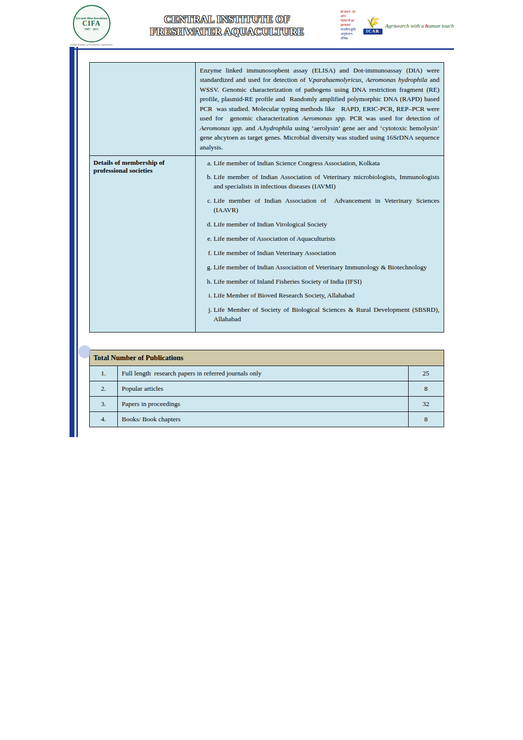Towards Blue Revolution
CIFA
1987 2012
Central Institute of Freshwater Aquaculture
CENTRAL INSTITUTE OF
FRESHWATER AQUACULTURE
हर कदम, हर डगर
किसानों का हमसफर
भारतीय कृषि अनुसंधान परिषद
🌾
ICAR
Agrisearch with a human touch
| | Enzyme linked immunosopbent assay (ELISA) and Dot-immunoassay (DIA) were standardized and used for detection of V.parahaemolyricus , Aeromonas hydrophila and WSSV. Genomic characterization of pathogens using DNA restriction fragment (RE) profile, plasmid-RE profile and Randomly amplified polymorphic DNA (RAPD) based PCR was studied. Molecular typing methods like RAPD, ERIC-PCR, REP–PCR were used for genomic characterization Aeromonas spp. PCR was used for detection of Aeromonas spp. and A.hydrophila using ‘aerolysin’ gene aer and ‘cytotoxic hemolysin’ gene ahcytoen as target genes. Microbial diversity was studied using 16SrDNA sequence analysis. |
| Details of membership of professional societies | Life member of Indian Science Congress Association, Kolkata Life member of Indian Association of Veterinary microbiologists, Immunologists and specialists in infectious diseases (IAVMI) Life member of Indian Association of Advancement in Veterinary Sciences (IAAVR) Life member of Indian Virological Society Life member of Association of Aquaculturists Life member of Indian Veterinary Association Life member of Indian Association of Veterinary Immunology & Biotechnology Life member of Inland Fisheries Society of India (IFSI) Life Member of Bioved Research Society, Allahabad Life Member of Society of Biological Sciences & Rural Development (SBSRD), Allahabad |
| Total Number of Publications |
| --- |
| 1. | Full length research papers in referred journals only | 25 |
| 2. | Popular articles | 8 |
| 3. | Papers in proceedings | 32 |
| 4. | Books/ Book chapters | 8 |